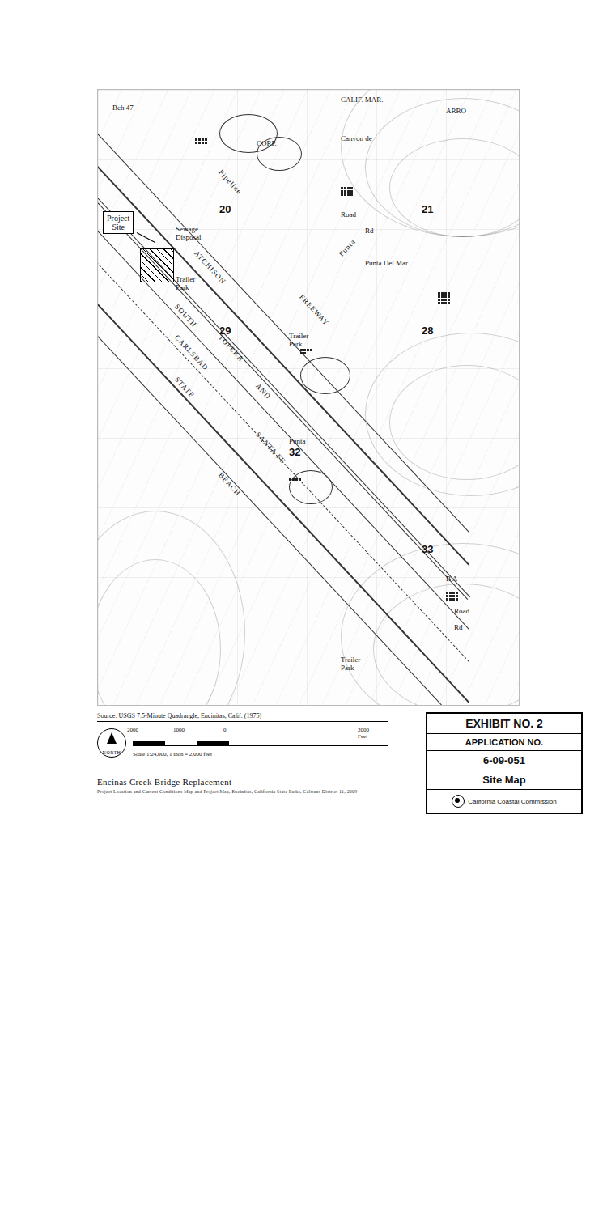Project
Site
Bch 47
CALIF. MAR.
ARRO
CORP.
Canyon de
Sewage
Disposal
Pipeline
ATCHISON
SOUTH
CARLSBAD
STATE
TOPEKA
AND
SANTA FE
BEACH
FREEWAY
Punta
Punta
Trailer
Park
Trailer
Park
Trailer
Park
B A
Road
Rd
Road
Rd
Punta Del Mar
20
21
29
28
32
33
Source: USGS 7.5-Minute Quadrangle, Encinitas, Calif. (1975)
NORTH
2000 1000 0 2000 Feet
Scale 1:24,000, 1 inch = 2,000 feet
Encinas Creek Bridge Replacement
Project Location and Current Conditions Map and Project Map, Encinitas, California State Parks, Caltrans District 11, 2009
EXHIBIT NO. 2
APPLICATION NO.
6-09-051
Site Map
California Coastal Commission